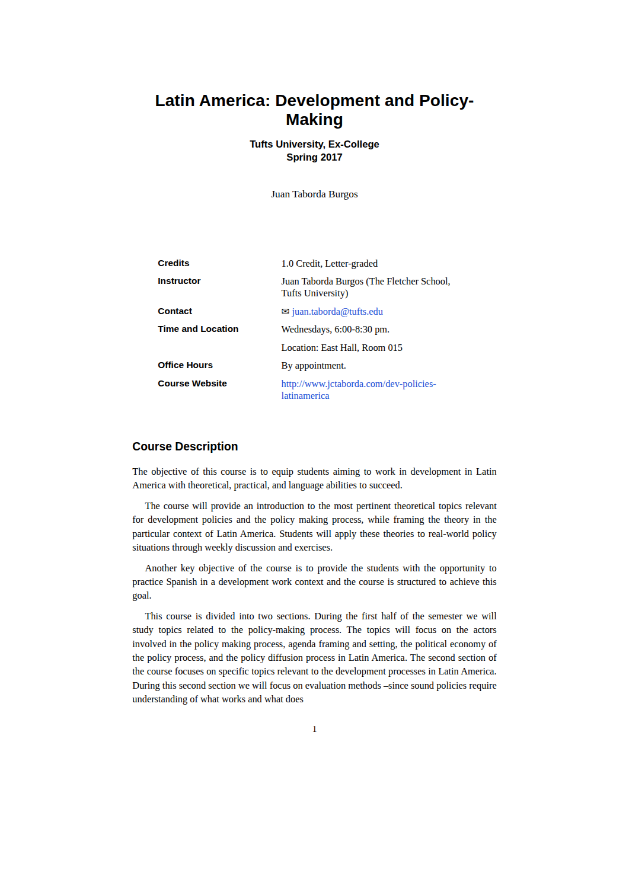Latin America: Development and Policy-Making
Tufts University, Ex-College
Spring 2017
Juan Taborda Burgos
| Credits | 1.0 Credit, Letter-graded |
| Instructor | Juan Taborda Burgos (The Fletcher School, Tufts University) |
| Contact | ✉ juan.taborda@tufts.edu |
| Time and Location | Wednesdays, 6:00-8:30 pm. |
| | Location: East Hall, Room 015 |
| Office Hours | By appointment. |
| Course Website | http://www.jctaborda.com/dev-policies-latinamerica |
Course Description
The objective of this course is to equip students aiming to work in development in Latin America with theoretical, practical, and language abilities to succeed.
The course will provide an introduction to the most pertinent theoretical topics relevant for development policies and the policy making process, while framing the theory in the particular context of Latin America. Students will apply these theories to real-world policy situations through weekly discussion and exercises.
Another key objective of the course is to provide the students with the opportunity to practice Spanish in a development work context and the course is structured to achieve this goal.
This course is divided into two sections. During the first half of the semester we will study topics related to the policy-making process. The topics will focus on the actors involved in the policy making process, agenda framing and setting, the political economy of the policy process, and the policy diffusion process in Latin America. The second section of the course focuses on specific topics relevant to the development processes in Latin America. During this second section we will focus on evaluation methods –since sound policies require understanding of what works and what does
1